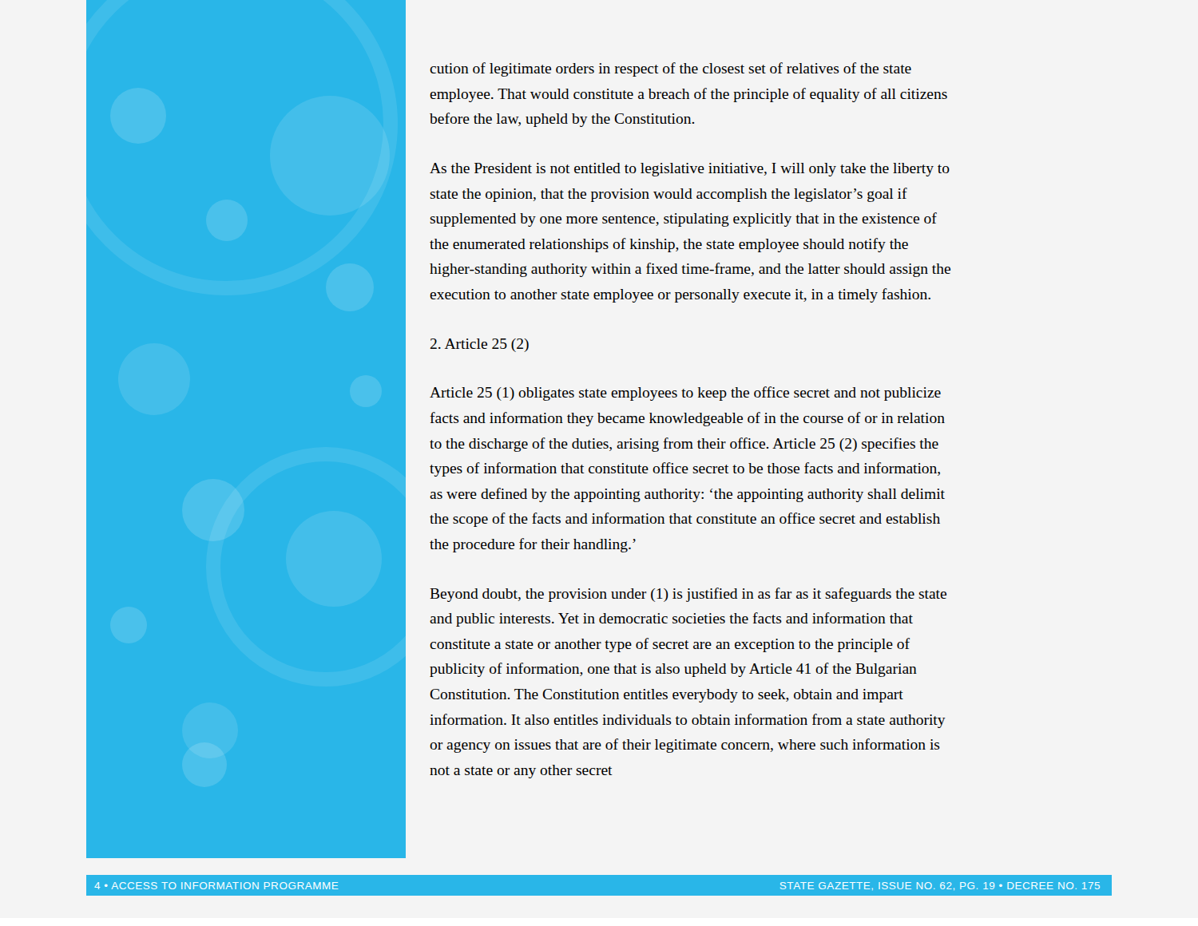cution of legitimate orders in respect of the closest set of relatives of the state employee. That would constitute a breach of the principle of equality of all citizens before the law, upheld by the Constitution.
As the President is not entitled to legislative initiative, I will only take the liberty to state the opinion, that the provision would accomplish the legislator’s goal if supplemented by one more sentence, stipulating explicitly that in the existence of the enumerated relationships of kinship, the state employee should notify the higher-standing authority within a fixed time-frame, and the latter should assign the execution to another state employee or personally execute it, in a timely fashion.
2. Article 25 (2)
Article 25 (1) obligates state employees to keep the office secret and not publicize facts and information they became knowledgeable of in the course of or in relation to the discharge of the duties, arising from their office. Article 25 (2) specifies the types of information that constitute office secret to be those facts and information, as were defined by the appointing authority: ‘the appointing authority shall delimit the scope of the facts and information that constitute an office secret and establish the procedure for their handling.’
Beyond doubt, the provision under (1) is justified in as far as it safeguards the state and public interests. Yet in democratic societies the facts and information that constitute a state or another type of secret are an exception to the principle of publicity of information, one that is also upheld by Article 41 of the Bulgarian Constitution. The Constitution entitles everybody to seek, obtain and impart information. It also entitles individuals to obtain information from a state authority or agency on issues that are of their legitimate concern, where such information is not a state or any other secret
4 • ACCESS TO INFORMATION PROGRAMME STATE GAZETTE, ISSUE NO. 62, PG. 19 • DECREE NO. 175